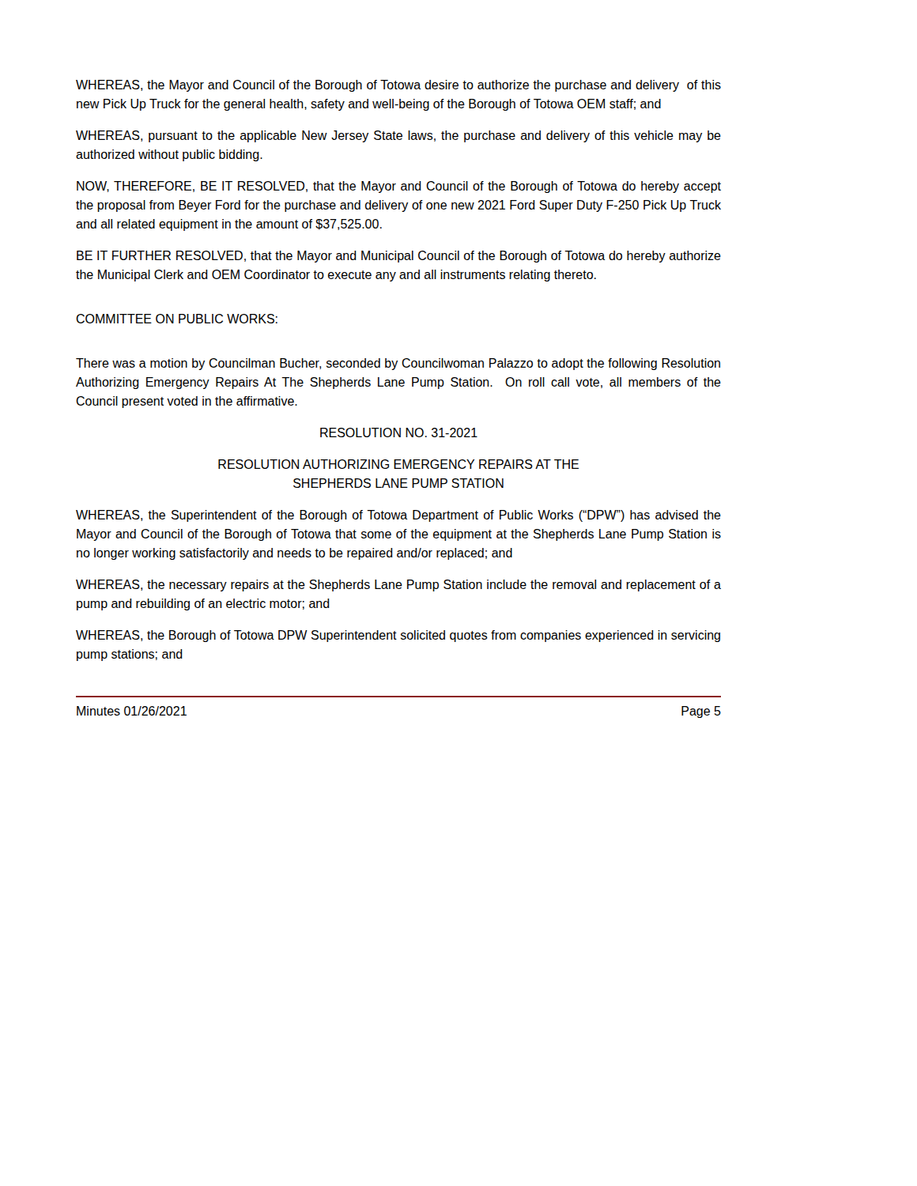WHEREAS, the Mayor and Council of the Borough of Totowa desire to authorize the purchase and delivery of this new Pick Up Truck for the general health, safety and well-being of the Borough of Totowa OEM staff; and
WHEREAS, pursuant to the applicable New Jersey State laws, the purchase and delivery of this vehicle may be authorized without public bidding.
NOW, THEREFORE, BE IT RESOLVED, that the Mayor and Council of the Borough of Totowa do hereby accept the proposal from Beyer Ford for the purchase and delivery of one new 2021 Ford Super Duty F-250 Pick Up Truck and all related equipment in the amount of $37,525.00.
BE IT FURTHER RESOLVED, that the Mayor and Municipal Council of the Borough of Totowa do hereby authorize the Municipal Clerk and OEM Coordinator to execute any and all instruments relating thereto.
COMMITTEE ON PUBLIC WORKS:
There was a motion by Councilman Bucher, seconded by Councilwoman Palazzo to adopt the following Resolution Authorizing Emergency Repairs At The Shepherds Lane Pump Station. On roll call vote, all members of the Council present voted in the affirmative.
RESOLUTION NO. 31-2021
RESOLUTION AUTHORIZING EMERGENCY REPAIRS AT THE
SHEPHERDS LANE PUMP STATION
WHEREAS, the Superintendent of the Borough of Totowa Department of Public Works (“DPW”) has advised the Mayor and Council of the Borough of Totowa that some of the equipment at the Shepherds Lane Pump Station is no longer working satisfactorily and needs to be repaired and/or replaced; and
WHEREAS, the necessary repairs at the Shepherds Lane Pump Station include the removal and replacement of a pump and rebuilding of an electric motor; and
WHEREAS, the Borough of Totowa DPW Superintendent solicited quotes from companies experienced in servicing pump stations; and
Minutes 01/26/2021 Page 5